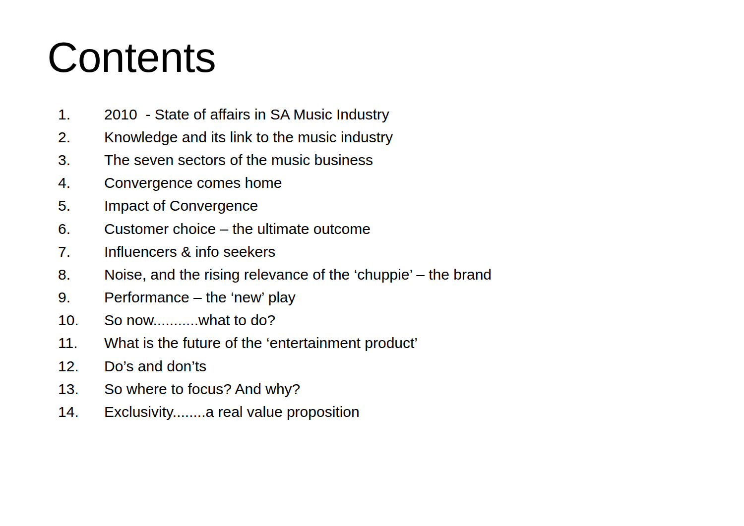Contents
2010 - State of affairs in SA Music Industry
Knowledge and its link to the music industry
The seven sectors of the music business
Convergence comes home
Impact of Convergence
Customer choice – the ultimate outcome
Influencers & info seekers
Noise, and the rising relevance of the ‘chuppie’ – the brand
Performance – the ‘new’ play
So now...........what to do?
What is the future of the ‘entertainment product’
Do’s and don’ts
So where to focus? And why?
Exclusivity........a real value proposition